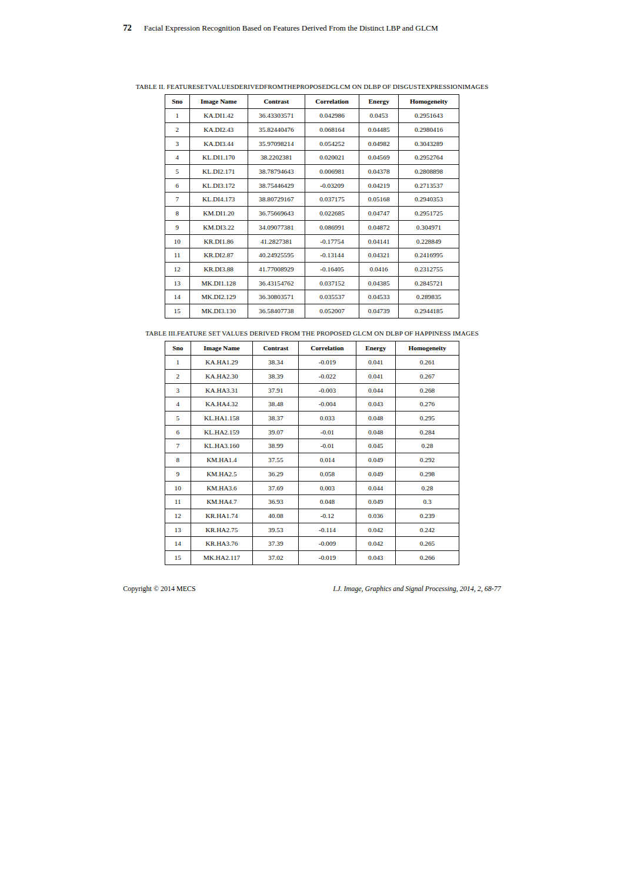72 Facial Expression Recognition Based on Features Derived From the Distinct LBP and GLCM
TABLE II. FEATURESETVALUESDERIVEDFROMTHEPROPOSEDGLCM ON DLBP OF DISGUSTEXPRESSIONIMAGES
| Sno | Image Name | Contrast | Correlation | Energy | Homogeneity |
| --- | --- | --- | --- | --- | --- |
| 1 | KA.DI1.42 | 36.43303571 | 0.042986 | 0.0453 | 0.2951643 |
| 2 | KA.DI2.43 | 35.82440476 | 0.068164 | 0.04485 | 0.2980416 |
| 3 | KA.DI3.44 | 35.97098214 | 0.054252 | 0.04982 | 0.3043289 |
| 4 | KL.DI1.170 | 38.2202381 | 0.020021 | 0.04569 | 0.2952764 |
| 5 | KL.DI2.171 | 38.78794643 | 0.006981 | 0.04378 | 0.2808898 |
| 6 | KL.DI3.172 | 38.75446429 | -0.03209 | 0.04219 | 0.2713537 |
| 7 | KL.DI4.173 | 38.80729167 | 0.037175 | 0.05168 | 0.2940353 |
| 8 | KM.DI1.20 | 36.75669643 | 0.022685 | 0.04747 | 0.2951725 |
| 9 | KM.DI3.22 | 34.09077381 | 0.086991 | 0.04872 | 0.304971 |
| 10 | KR.DI1.86 | 41.2827381 | -0.17754 | 0.04141 | 0.228849 |
| 11 | KR.DI2.87 | 40.24925595 | -0.13144 | 0.04321 | 0.2416995 |
| 12 | KR.DI3.88 | 41.77008929 | -0.16405 | 0.0416 | 0.2312755 |
| 13 | MK.DI1.128 | 36.43154762 | 0.037152 | 0.04385 | 0.2845721 |
| 14 | MK.DI2.129 | 36.30803571 | 0.035537 | 0.04533 | 0.289835 |
| 15 | MK.DI3.130 | 36.58407738 | 0.052007 | 0.04739 | 0.2944185 |
TABLE III.FEATURE SET VALUES DERIVED FROM THE PROPOSED GLCM ON DLBP OF HAPPINESS IMAGES
| Sno | Image Name | Contrast | Correlation | Energy | Homogeneity |
| --- | --- | --- | --- | --- | --- |
| 1 | KA.HA1.29 | 38.34 | -0.019 | 0.041 | 0.261 |
| 2 | KA.HA2.30 | 38.39 | -0.022 | 0.041 | 0.267 |
| 3 | KA.HA3.31 | 37.91 | -0.003 | 0.044 | 0.268 |
| 4 | KA.HA4.32 | 38.48 | -0.004 | 0.043 | 0.276 |
| 5 | KL.HA1.158 | 38.37 | 0.033 | 0.048 | 0.295 |
| 6 | KL.HA2.159 | 39.07 | -0.01 | 0.048 | 0.284 |
| 7 | KL.HA3.160 | 38.99 | -0.01 | 0.045 | 0.28 |
| 8 | KM.HA1.4 | 37.55 | 0.014 | 0.049 | 0.292 |
| 9 | KM.HA2.5 | 36.29 | 0.058 | 0.049 | 0.298 |
| 10 | KM.HA3.6 | 37.69 | 0.003 | 0.044 | 0.28 |
| 11 | KM.HA4.7 | 36.93 | 0.048 | 0.049 | 0.3 |
| 12 | KR.HA1.74 | 40.08 | -0.12 | 0.036 | 0.239 |
| 13 | KR.HA2.75 | 39.53 | -0.114 | 0.042 | 0.242 |
| 14 | KR.HA3.76 | 37.39 | -0.009 | 0.042 | 0.265 |
| 15 | MK.HA2.117 | 37.02 | -0.019 | 0.043 | 0.266 |
Copyright © 2014 MECS
I.J. Image, Graphics and Signal Processing, 2014, 2, 68-77